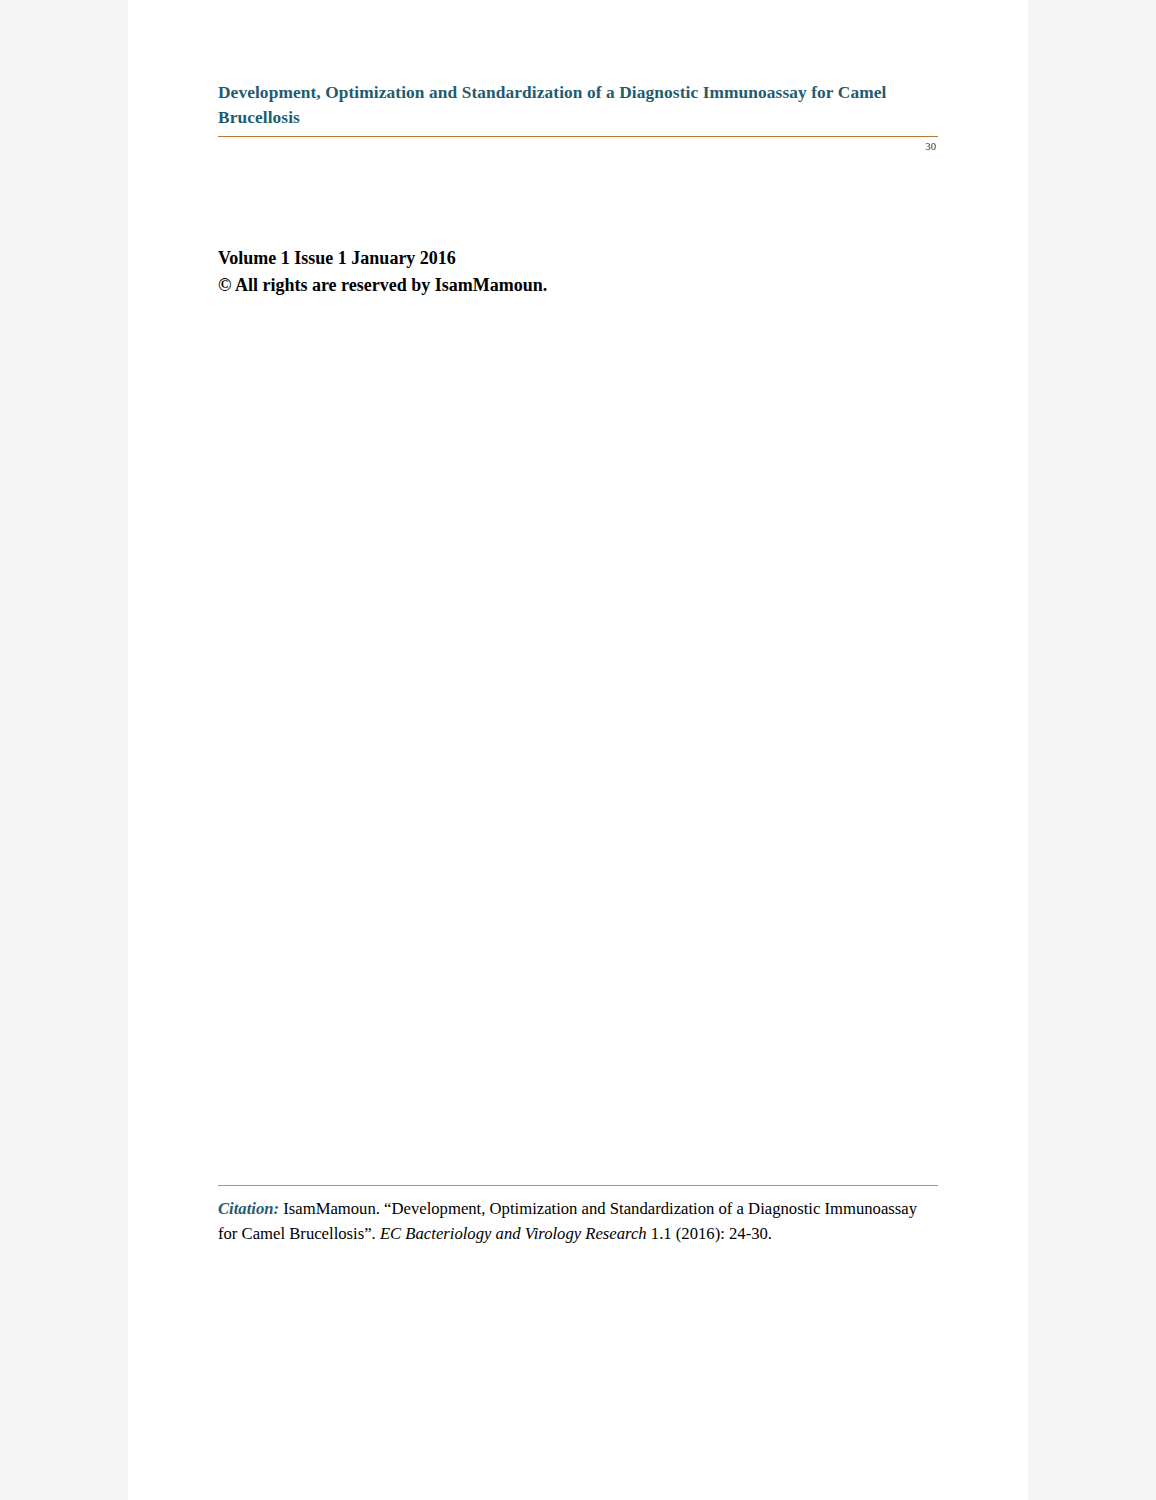Development, Optimization and Standardization of a Diagnostic Immunoassay for Camel Brucellosis
30
Volume 1 Issue 1 January 2016
© All rights are reserved by IsamMamoun.
Citation: IsamMamoun. “Development, Optimization and Standardization of a Diagnostic Immunoassay for Camel Brucellosis”. EC Bacteriology and Virology Research 1.1 (2016): 24-30.